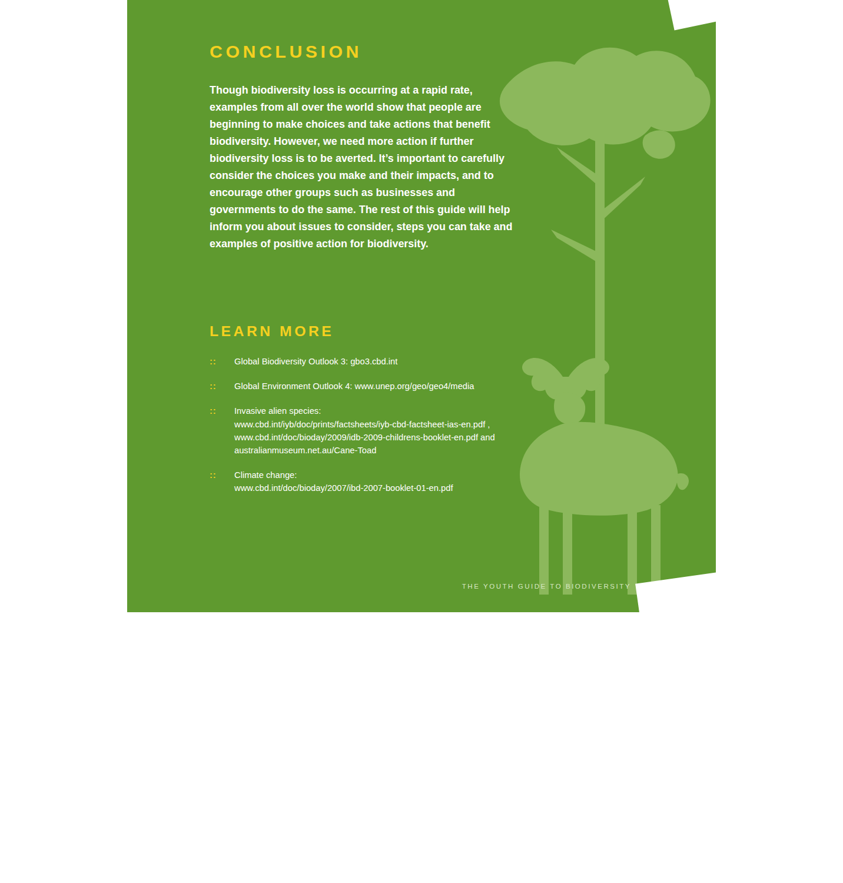CONCLUSION
Though biodiversity loss is occurring at a rapid rate, examples from all over the world show that people are beginning to make choices and take actions that benefit biodiversity. However, we need more action if further biodiversity loss is to be averted. It’s important to carefully consider the choices you make and their impacts, and to encourage other groups such as businesses and governments to do the same. The rest of this guide will help inform you about issues to consider, steps you can take and examples of positive action for biodiversity.
LEARN MORE
Global Biodiversity Outlook 3: gbo3.cbd.int
Global Environment Outlook 4: www.unep.org/geo/geo4/media
Invasive alien species:
www.cbd.int/iyb/doc/prints/factsheets/iyb-cbd-factsheet-ias-en.pdf ,
www.cbd.int/doc/bioday/2009/idb-2009-childrens-booklet-en.pdf and
australianmuseum.net.au/Cane-Toad
Climate change:
www.cbd.int/doc/bioday/2007/ibd-2007-booklet-01-en.pdf
The Youth Guide to Biodiversity 21